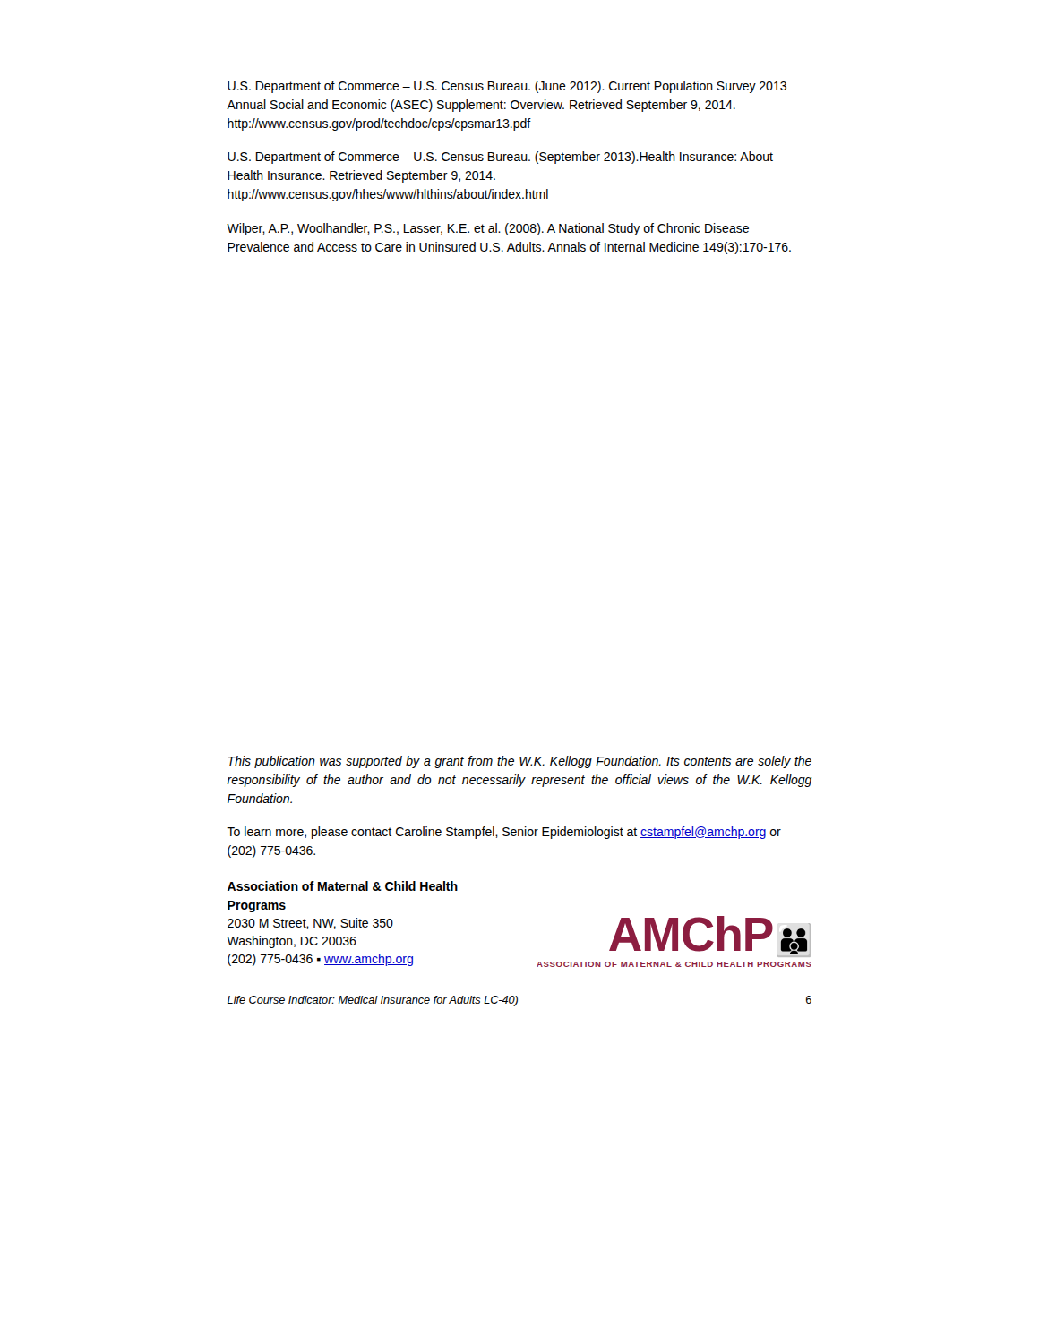U.S. Department of Commerce – U.S. Census Bureau. (June 2012). Current Population Survey 2013 Annual Social and Economic (ASEC) Supplement: Overview. Retrieved September 9, 2014. http://www.census.gov/prod/techdoc/cps/cpsmar13.pdf
U.S. Department of Commerce – U.S. Census Bureau. (September 2013).Health Insurance: About Health Insurance. Retrieved September 9, 2014. http://www.census.gov/hhes/www/hlthins/about/index.html
Wilper, A.P., Woolhandler, P.S., Lasser, K.E. et al. (2008). A National Study of Chronic Disease Prevalence and Access to Care in Uninsured U.S. Adults. Annals of Internal Medicine 149(3):170-176.
This publication was supported by a grant from the W.K. Kellogg Foundation. Its contents are solely the responsibility of the author and do not necessarily represent the official views of the W.K. Kellogg Foundation.
To learn more, please contact Caroline Stampfel, Senior Epidemiologist at cstampfel@amchp.org or (202) 775-0436.
Association of Maternal & Child Health Programs
2030 M Street, NW, Suite 350
Washington, DC 20036
(202) 775-0436 ▪ www.amchp.org
AMChP👪
ASSOCIATION OF MATERNAL & CHILD HEALTH PROGRAMS
Life Course Indicator: Medical Insurance for Adults LC-40) 6